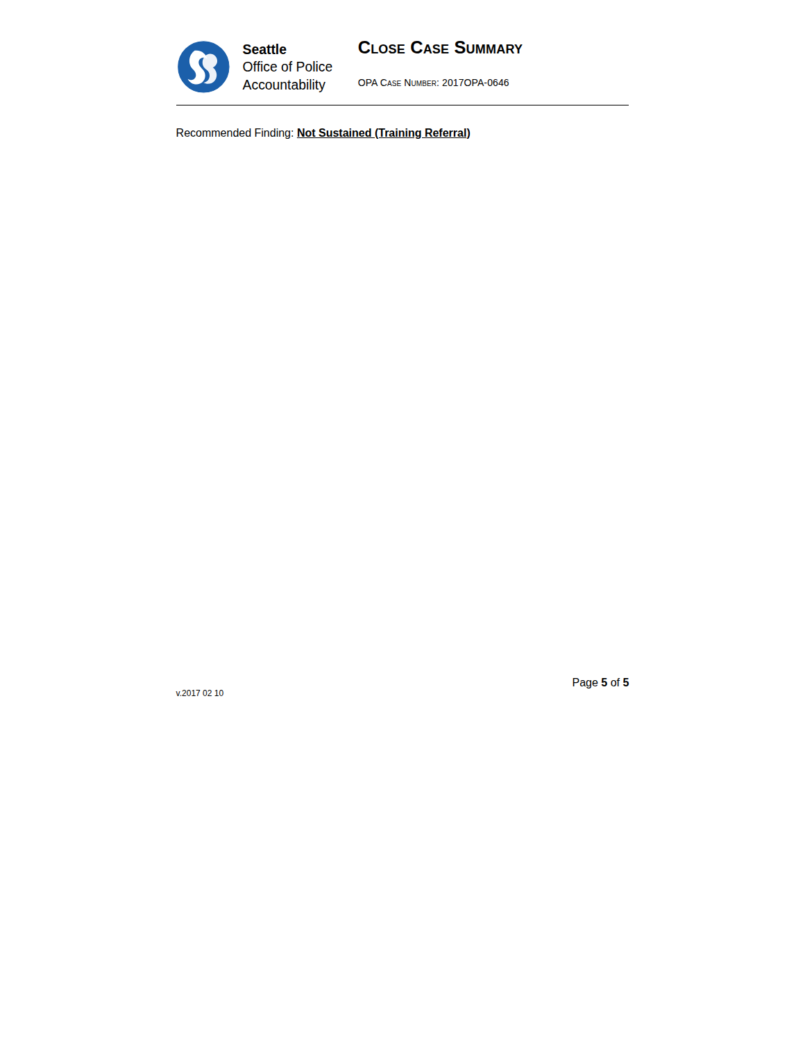Seattle
Office of Police
Accountability
Close Case Summary
OPA Case Number: 2017OPA-0646
Recommended Finding: Not Sustained (Training Referral)
Page 5 of 5
v.2017 02 10